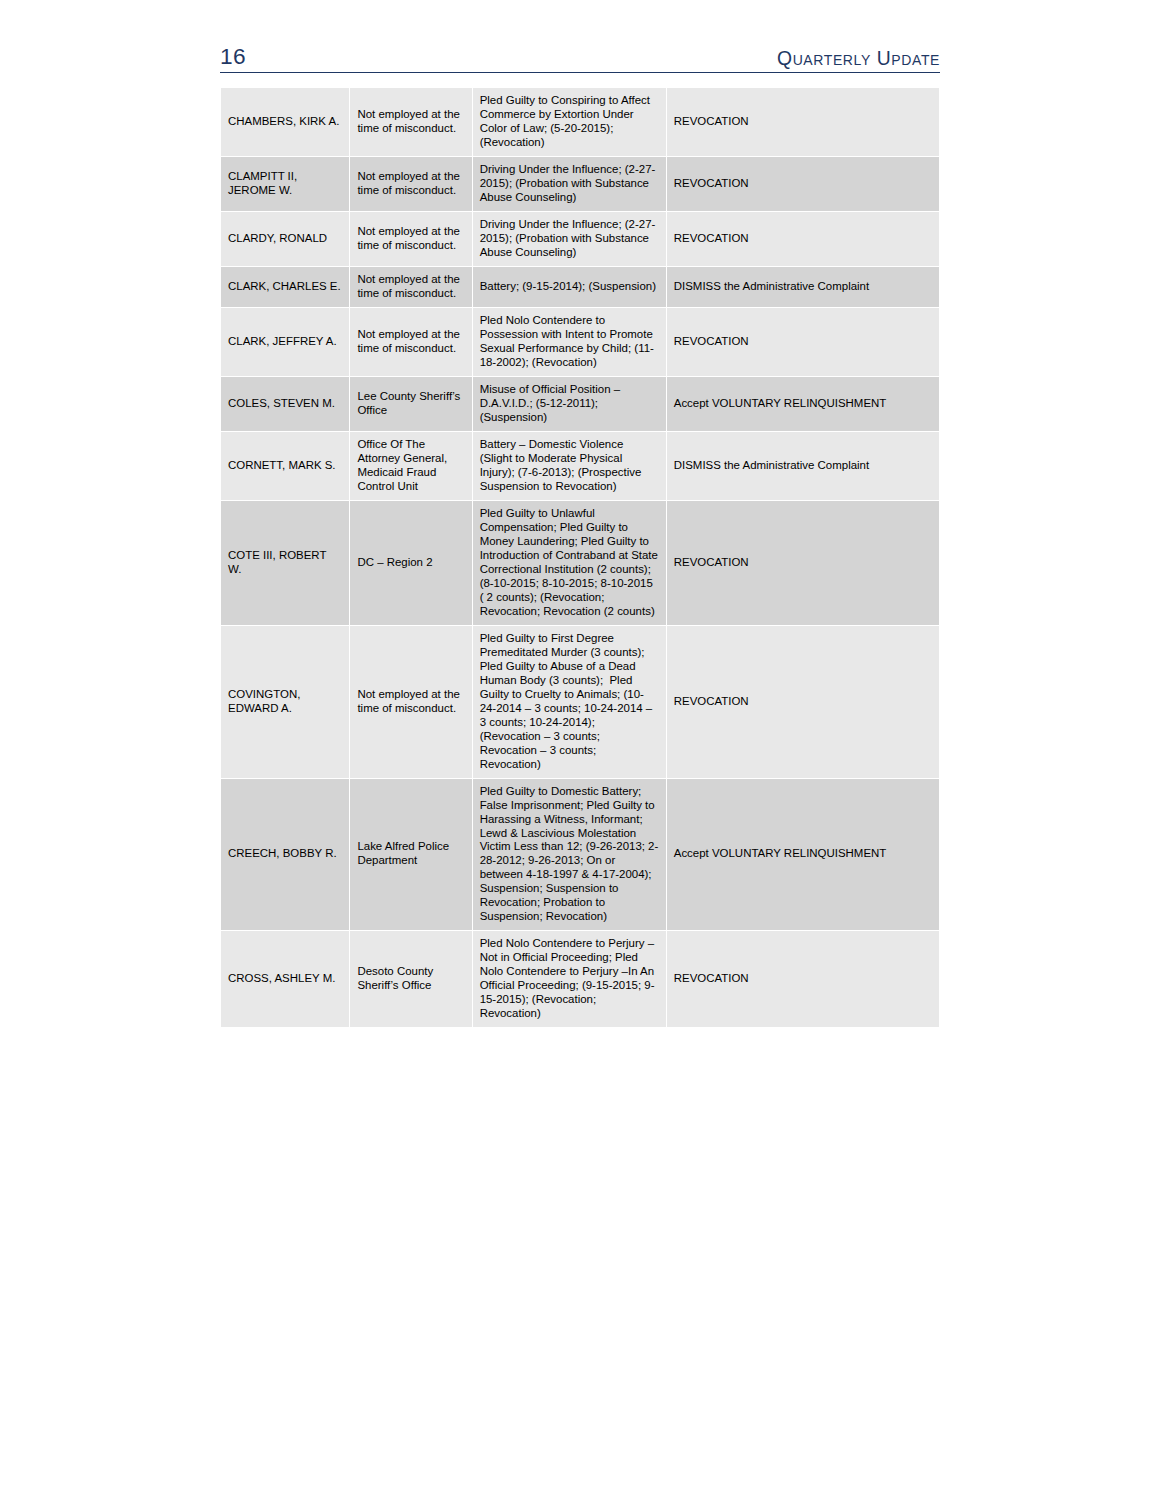16
Quarterly Update
| CHAMBERS, KIRK A. | Not employed at the time of misconduct. | Pled Guilty to Conspiring to Affect Commerce by Extortion Under Color of Law; (5-20-2015); (Revocation) | REVOCATION |
| CLAMPITT II, JEROME W. | Not employed at the time of misconduct. | Driving Under the Influence; (2-27-2015); (Probation with Substance Abuse Counseling) | REVOCATION |
| CLARDY, RONALD | Not employed at the time of misconduct. | Driving Under the Influence; (2-27-2015); (Probation with Substance Abuse Counseling) | REVOCATION |
| CLARK, CHARLES E. | Not employed at the time of misconduct. | Battery; (9-15-2014); (Suspension) | DISMISS the Administrative Complaint |
| CLARK, JEFFREY A. | Not employed at the time of misconduct. | Pled Nolo Contendere to Possession with Intent to Promote Sexual Performance by Child; (11-18-2002); (Revocation) | REVOCATION |
| COLES, STEVEN M. | Lee County Sheriff’s Office | Misuse of Official Position – D.A.V.I.D.; (5-12-2011); (Suspension) | Accept VOLUNTARY RELINQUISHMENT |
| CORNETT, MARK S. | Office Of The Attorney General, Medicaid Fraud Control Unit | Battery – Domestic Violence (Slight to Moderate Physical Injury); (7-6-2013); (Prospective Suspension to Revocation) | DISMISS the Administrative Complaint |
| COTE III, ROBERT W. | DC – Region 2 | Pled Guilty to Unlawful Compensation; Pled Guilty to Money Laundering; Pled Guilty to Introduction of Contraband at State Correctional Institution (2 counts); (8-10-2015; 8-10-2015; 8-10-2015 ( 2 counts); (Revocation; Revocation; Revocation (2 counts) | REVOCATION |
| COVINGTON, EDWARD A. | Not employed at the time of misconduct. | Pled Guilty to First Degree Premeditated Murder (3 counts); Pled Guilty to Abuse of a Dead Human Body (3 counts); Pled Guilty to Cruelty to Animals; (10-24-2014 – 3 counts; 10-24-2014 – 3 counts; 10-24-2014); (Revocation – 3 counts; Revocation – 3 counts; Revocation) | REVOCATION |
| CREECH, BOBBY R. | Lake Alfred Police Department | Pled Guilty to Domestic Battery; False Imprisonment; Pled Guilty to Harassing a Witness, Informant; Lewd & Lascivious Molestation Victim Less than 12; (9-26-2013; 2-28-2012; 9-26-2013; On or between 4-18-1997 & 4-17-2004); Suspension; Suspension to Revocation; Probation to Suspension; Revocation) | Accept VOLUNTARY RELINQUISHMENT |
| CROSS, ASHLEY M. | Desoto County Sheriff’s Office | Pled Nolo Contendere to Perjury – Not in Official Proceeding; Pled Nolo Contendere to Perjury –In An Official Proceeding; (9-15-2015; 9-15-2015); (Revocation; Revocation) | REVOCATION |